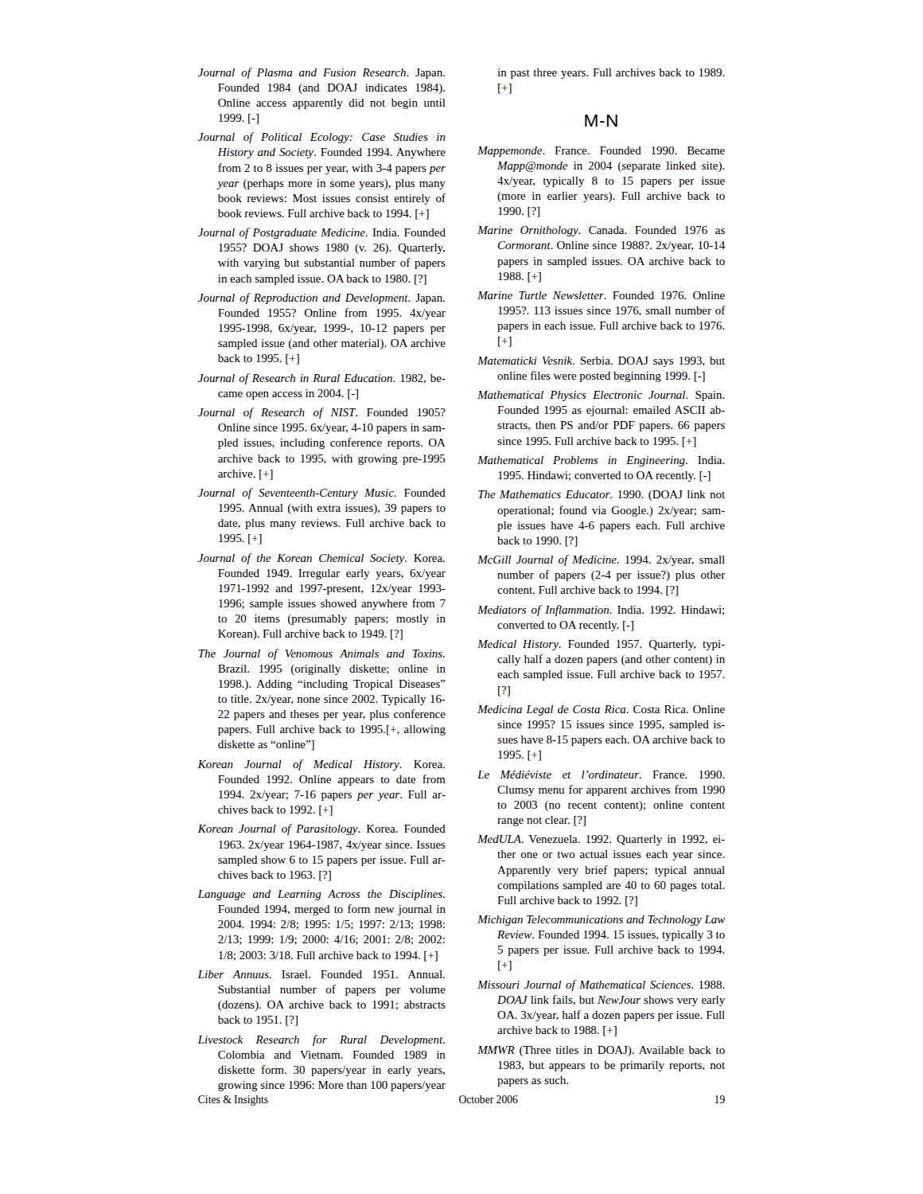Journal of Plasma and Fusion Research. Japan. Founded 1984 (and DOAJ indicates 1984). Online access apparently did not begin until 1999. [-]
Journal of Political Ecology: Case Studies in History and Society. Founded 1994. Anywhere from 2 to 8 issues per year, with 3-4 papers per year (perhaps more in some years), plus many book reviews: Most issues consist entirely of book reviews. Full archive back to 1994. [+]
Journal of Postgraduate Medicine. India. Founded 1955? DOAJ shows 1980 (v. 26). Quarterly, with varying but substantial number of papers in each sampled issue. OA back to 1980. [?]
Journal of Reproduction and Development. Japan. Founded 1955? Online from 1995. 4x/year 1995-1998, 6x/year, 1999-, 10-12 papers per sampled issue (and other material). OA archive back to 1995. [+]
Journal of Research in Rural Education. 1982, became open access in 2004. [-]
Journal of Research of NIST. Founded 1905? Online since 1995. 6x/year, 4-10 papers in sampled issues, including conference reports. OA archive back to 1995, with growing pre-1995 archive. [+]
Journal of Seventeenth-Century Music. Founded 1995. Annual (with extra issues), 39 papers to date, plus many reviews. Full archive back to 1995. [+]
Journal of the Korean Chemical Society. Korea. Founded 1949. Irregular early years, 6x/year 1971-1992 and 1997-present, 12x/year 1993-1996; sample issues showed anywhere from 7 to 20 items (presumably papers; mostly in Korean). Full archive back to 1949. [?]
The Journal of Venomous Animals and Toxins. Brazil. 1995 (originally diskette; online in 1998.). Adding “including Tropical Diseases” to title. 2x/year, none since 2002. Typically 16-22 papers and theses per year, plus conference papers. Full archive back to 1995.[+, allowing diskette as “online”]
Korean Journal of Medical History. Korea. Founded 1992. Online appears to date from 1994. 2x/year; 7-16 papers per year. Full archives back to 1992. [+]
Korean Journal of Parasitology. Korea. Founded 1963. 2x/year 1964-1987, 4x/year since. Issues sampled show 6 to 15 papers per issue. Full archives back to 1963. [?]
Language and Learning Across the Disciplines. Founded 1994, merged to form new journal in 2004. 1994: 2/8; 1995: 1/5; 1997: 2/13; 1998: 2/13; 1999: 1/9; 2000: 4/16; 2001: 2/8; 2002: 1/8; 2003: 3/18. Full archive back to 1994. [+]
Liber Annuus. Israel. Founded 1951. Annual. Substantial number of papers per volume (dozens). OA archive back to 1991; abstracts back to 1951. [?]
Livestock Research for Rural Development. Colombia and Vietnam. Founded 1989 in diskette form. 30 papers/year in early years, growing since 1996: More than 100 papers/year in past three years. Full archives back to 1989. [+]
M-N
Mappemonde. France. Founded 1990. Became Mapp@monde in 2004 (separate linked site). 4x/year, typically 8 to 15 papers per issue (more in earlier years). Full archive back to 1990. [?]
Marine Ornithology. Canada. Founded 1976 as Cormorant. Online since 1988?. 2x/year, 10-14 papers in sampled issues. OA archive back to 1988. [+]
Marine Turtle Newsletter. Founded 1976. Online 1995?. 113 issues since 1976, small number of papers in each issue. Full archive back to 1976. [+]
Matematicki Vesnik. Serbia. DOAJ says 1993, but online files were posted beginning 1999. [-]
Mathematical Physics Electronic Journal. Spain. Founded 1995 as ejournal: emailed ASCII abstracts, then PS and/or PDF papers. 66 papers since 1995. Full archive back to 1995. [+]
Mathematical Problems in Engineering. India. 1995. Hindawi; converted to OA recently. [-]
The Mathematics Educator. 1990. (DOAJ link not operational; found via Google.) 2x/year; sample issues have 4-6 papers each. Full archive back to 1990. [?]
McGill Journal of Medicine. 1994. 2x/year, small number of papers (2-4 per issue?) plus other content. Full archive back to 1994. [?]
Mediators of Inflammation. India. 1992. Hindawi; converted to OA recently. [-]
Medical History. Founded 1957. Quarterly, typically half a dozen papers (and other content) in each sampled issue. Full archive back to 1957. [?]
Medicina Legal de Costa Rica. Costa Rica. Online since 1995? 15 issues since 1995, sampled issues have 8-15 papers each. OA archive back to 1995. [+]
Le Médiéviste et l’ordinateur. France. 1990. Clumsy menu for apparent archives from 1990 to 2003 (no recent content); online content range not clear. [?]
MedULA. Venezuela. 1992. Quarterly in 1992, either one or two actual issues each year since. Apparently very brief papers; typical annual compilations sampled are 40 to 60 pages total. Full archive back to 1992. [?]
Michigan Telecommunications and Technology Law Review. Founded 1994. 15 issues, typically 3 to 5 papers per issue. Full archive back to 1994. [+]
Missouri Journal of Mathematical Sciences. 1988. DOAJ link fails, but NewJour shows very early OA. 3x/year, half a dozen papers per issue. Full archive back to 1988. [+]
MMWR (Three titles in DOAJ). Available back to 1983, but appears to be primarily reports, not papers as such.
Cites & Insights
October 2006
19